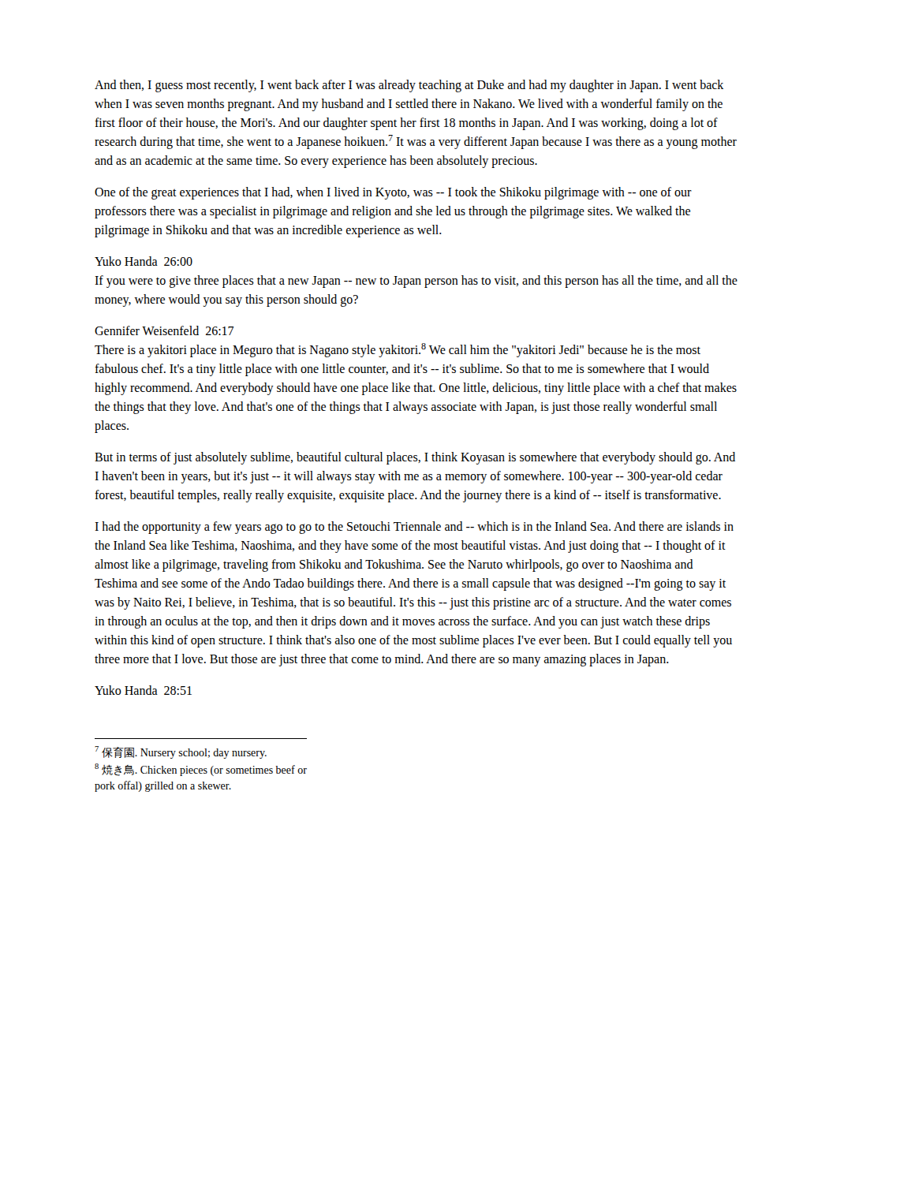And then, I guess most recently, I went back after I was already teaching at Duke and had my daughter in Japan. I went back when I was seven months pregnant. And my husband and I settled there in Nakano. We lived with a wonderful family on the first floor of their house, the Mori's. And our daughter spent her first 18 months in Japan. And I was working, doing a lot of research during that time, she went to a Japanese hoikuen.7 It was a very different Japan because I was there as a young mother and as an academic at the same time. So every experience has been absolutely precious.
One of the great experiences that I had, when I lived in Kyoto, was -- I took the Shikoku pilgrimage with -- one of our professors there was a specialist in pilgrimage and religion and she led us through the pilgrimage sites. We walked the pilgrimage in Shikoku and that was an incredible experience as well.
Yuko Handa 26:00
If you were to give three places that a new Japan -- new to Japan person has to visit, and this person has all the time, and all the money, where would you say this person should go?
Gennifer Weisenfeld 26:17
There is a yakitori place in Meguro that is Nagano style yakitori.8 We call him the "yakitori Jedi" because he is the most fabulous chef. It's a tiny little place with one little counter, and it's -- it's sublime. So that to me is somewhere that I would highly recommend. And everybody should have one place like that. One little, delicious, tiny little place with a chef that makes the things that they love. And that's one of the things that I always associate with Japan, is just those really wonderful small places.
But in terms of just absolutely sublime, beautiful cultural places, I think Koyasan is somewhere that everybody should go. And I haven't been in years, but it's just -- it will always stay with me as a memory of somewhere. 100-year -- 300-year-old cedar forest, beautiful temples, really really exquisite, exquisite place. And the journey there is a kind of -- itself is transformative.
I had the opportunity a few years ago to go to the Setouchi Triennale and -- which is in the Inland Sea. And there are islands in the Inland Sea like Teshima, Naoshima, and they have some of the most beautiful vistas. And just doing that -- I thought of it almost like a pilgrimage, traveling from Shikoku and Tokushima. See the Naruto whirlpools, go over to Naoshima and Teshima and see some of the Ando Tadao buildings there. And there is a small capsule that was designed --I'm going to say it was by Naito Rei, I believe, in Teshima, that is so beautiful. It's this -- just this pristine arc of a structure. And the water comes in through an oculus at the top, and then it drips down and it moves across the surface. And you can just watch these drips within this kind of open structure. I think that's also one of the most sublime places I've ever been. But I could equally tell you three more that I love. But those are just three that come to mind. And there are so many amazing places in Japan.
Yuko Handa 28:51
7 保育園. Nursery school; day nursery.
8 焼き鳥. Chicken pieces (or sometimes beef or pork offal) grilled on a skewer.